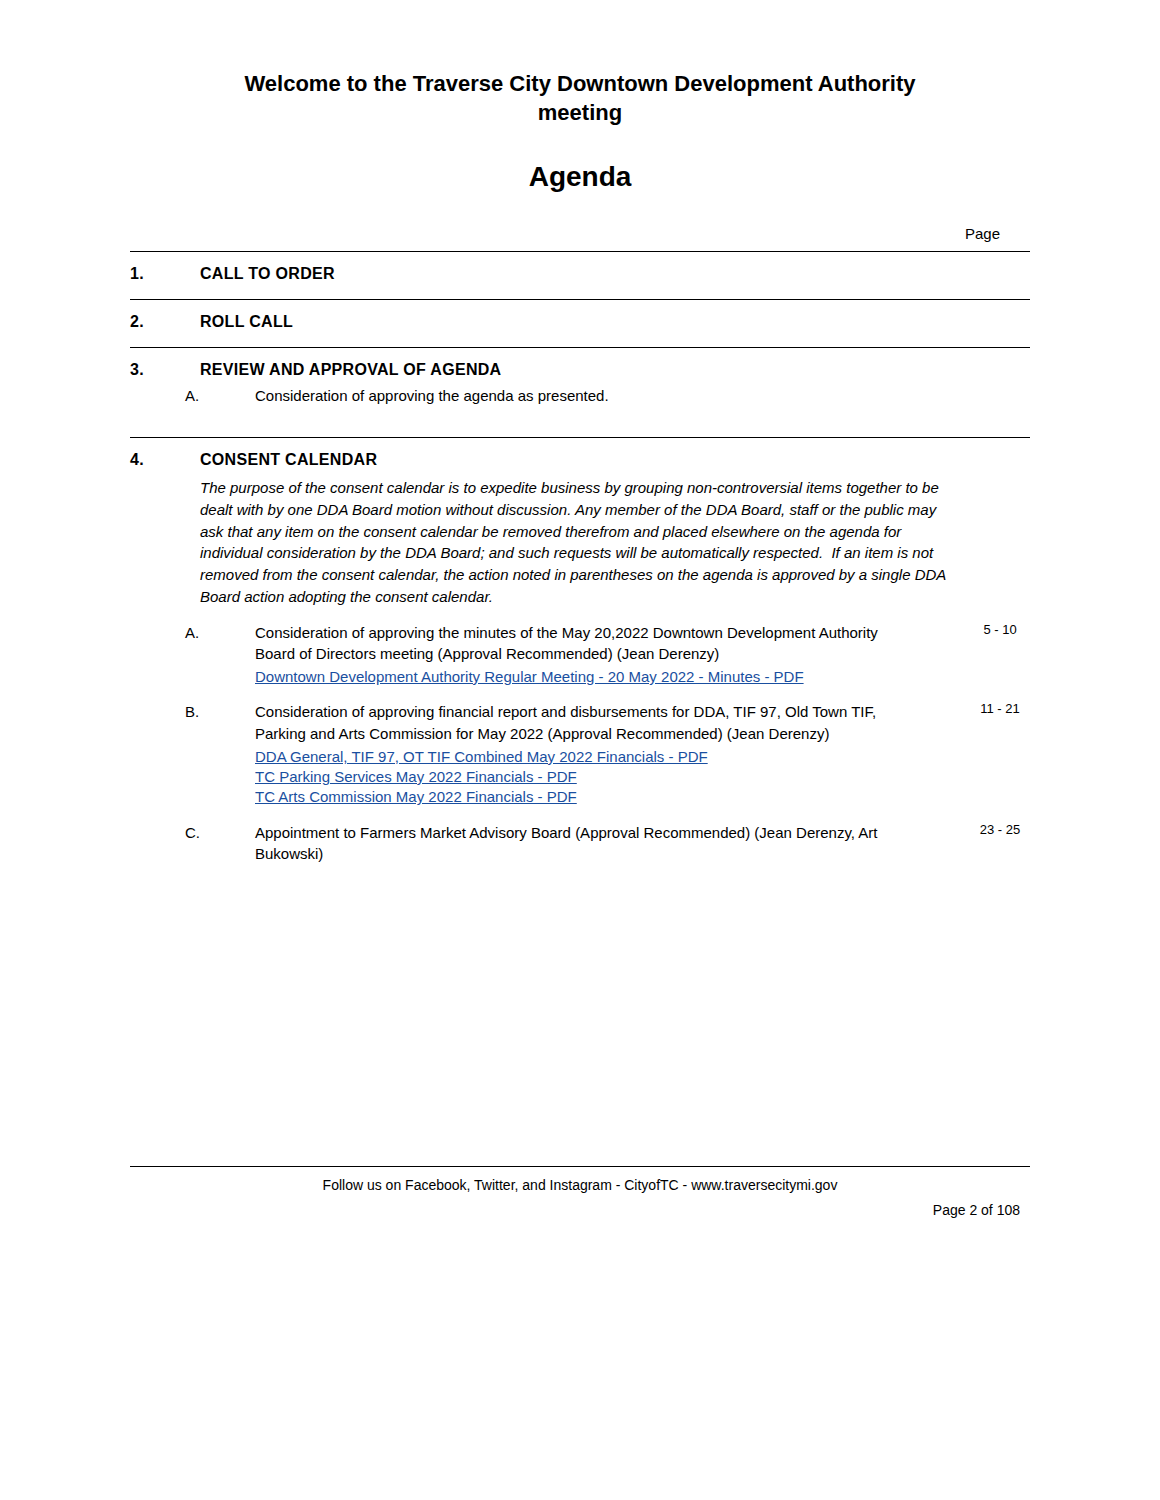Welcome to the Traverse City Downtown Development Authority
meeting
Agenda
Page
1.
CALL TO ORDER
2.
ROLL CALL
3.
REVIEW AND APPROVAL OF AGENDA
A.
Consideration of approving the agenda as presented.
4.
CONSENT CALENDAR
The purpose of the consent calendar is to expedite business by grouping non-controversial items together to be dealt with by one DDA Board motion without discussion. Any member of the DDA Board, staff or the public may ask that any item on the consent calendar be removed therefrom and placed elsewhere on the agenda for individual consideration by the DDA Board; and such requests will be automatically respected. If an item is not removed from the consent calendar, the action noted in parentheses on the agenda is approved by a single DDA Board action adopting the consent calendar.
A.
Consideration of approving the minutes of the May 20,2022 Downtown Development Authority Board of Directors meeting (Approval Recommended) (Jean Derenzy)
Downtown Development Authority Regular Meeting - 20 May 2022 - Minutes - PDF
5 - 10
B.
Consideration of approving financial report and disbursements for DDA, TIF 97, Old Town TIF, Parking and Arts Commission for May 2022 (Approval Recommended) (Jean Derenzy)
DDA General, TIF 97, OT TIF Combined May 2022 Financials - PDF TC Parking Services May 2022 Financials - PDF TC Arts Commission May 2022 Financials - PDF
11 - 21
C.
Appointment to Farmers Market Advisory Board (Approval Recommended) (Jean Derenzy, Art Bukowski)
23 - 25
Follow us on Facebook, Twitter, and Instagram - CityofTC - www.traversecitymi.gov
Page 2 of 108